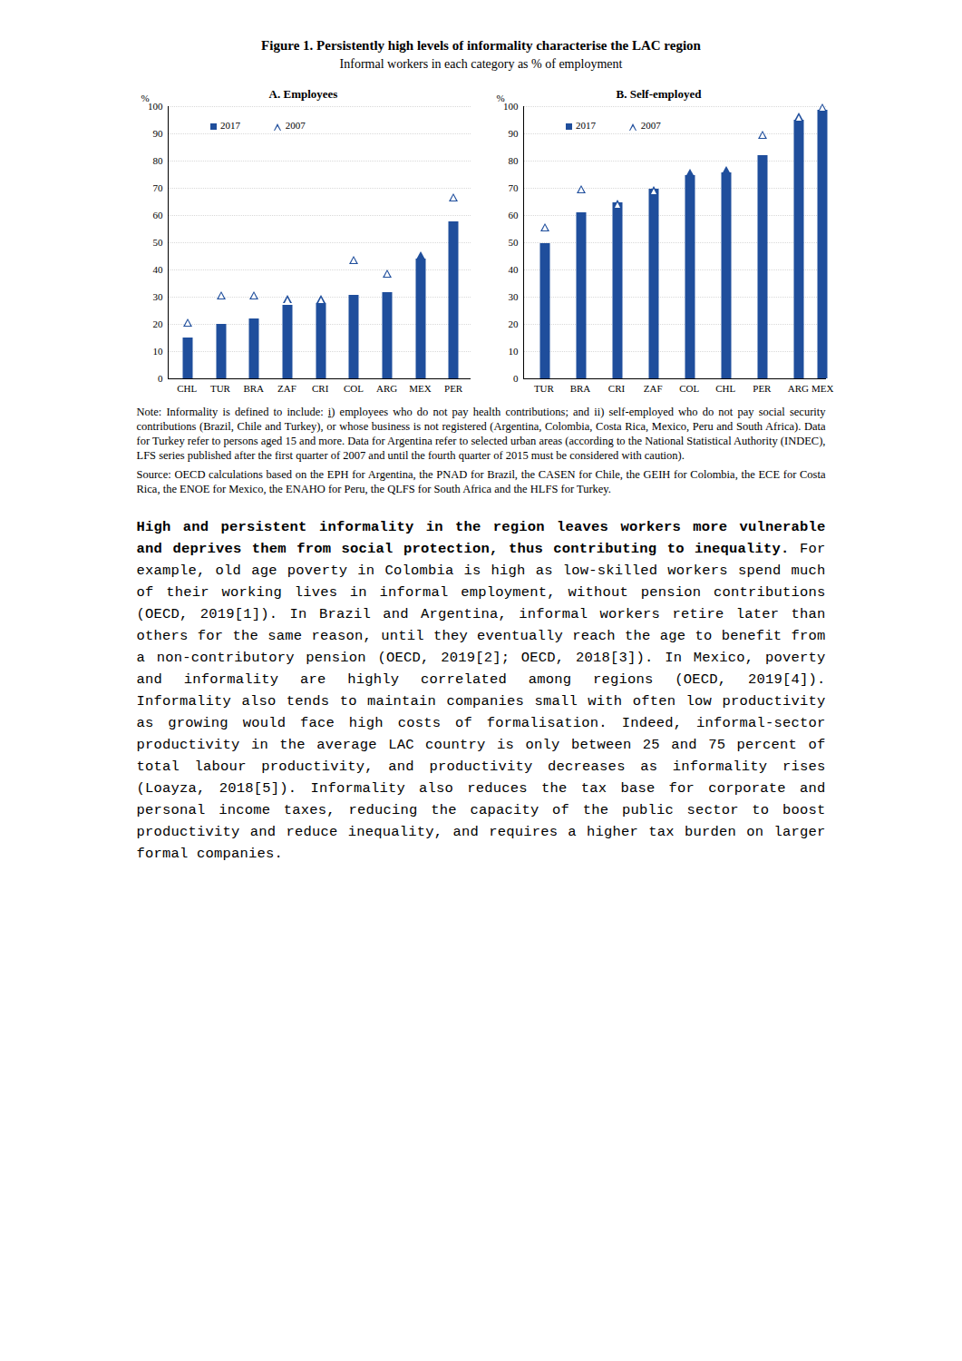Figure 1. Persistently high levels of informality characterise the LAC region
Informal workers in each category as % of employment
A. Employees
% 100 90 80 70 60 50 40 30 20 10 0
2017 2007
CHL TUR BRA ZAF CRI COL ARG MEX PER
B. Self-employed
% 100 90 80 70 60 50 40 30 20 10 0
2017 2007
TUR BRA CRI ZAF COL CHL PER ARG MEX
Note: Informality is defined to include: i) employees who do not pay health contributions; and ii) self-employed who do not pay social security contributions (Brazil, Chile and Turkey), or whose business is not registered (Argentina, Colombia, Costa Rica, Mexico, Peru and South Africa). Data for Turkey refer to persons aged 15 and more. Data for Argentina refer to selected urban areas (according to the National Statistical Authority (INDEC), LFS series published after the first quarter of 2007 and until the fourth quarter of 2015 must be considered with caution).
Source: OECD calculations based on the EPH for Argentina, the PNAD for Brazil, the CASEN for Chile, the GEIH for Colombia, the ECE for Costa Rica, the ENOE for Mexico, the ENAHO for Peru, the QLFS for South Africa and the HLFS for Turkey.
High and persistent informality in the region leaves workers more vulnerable and deprives them from social protection, thus contributing to inequality. For example, old age poverty in Colombia is high as low-skilled workers spend much of their working lives in informal employment, without pension contributions (OECD, 2019[1]). In Brazil and Argentina, informal workers retire later than others for the same reason, until they eventually reach the age to benefit from a non-contributory pension (OECD, 2019[2]; OECD, 2018[3]). In Mexico, poverty and informality are highly correlated among regions (OECD, 2019[4]). Informality also tends to maintain companies small with often low productivity as growing would face high costs of formalisation. Indeed, informal-sector productivity in the average LAC country is only between 25 and 75 percent of total labour productivity, and productivity decreases as informality rises (Loayza, 2018[5]). Informality also reduces the tax base for corporate and personal income taxes, reducing the capacity of the public sector to boost productivity and reduce inequality, and requires a higher tax burden on larger formal companies.